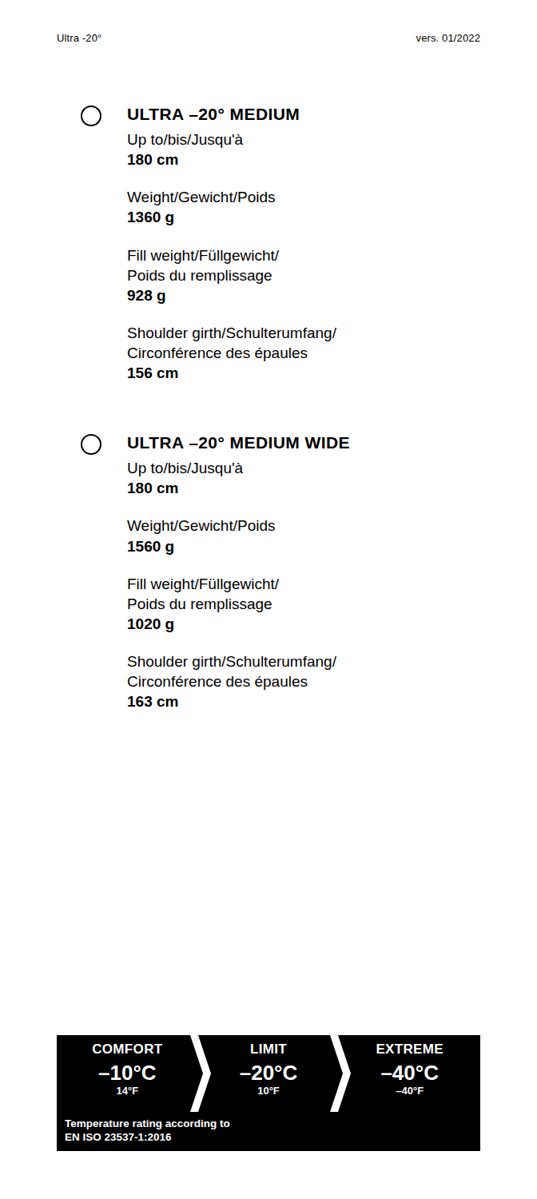Ultra -20° vers. 01/2022
ULTRA –20° MEDIUM
Up to/bis/Jusqu'à
180 cm
Weight/Gewicht/Poids
1360 g
Fill weight/Füllgewicht/
Poids du remplissage
928 g
Shoulder girth/Schulterumfang/
Circonférence des épaules
156 cm
ULTRA –20° MEDIUM WIDE
Up to/bis/Jusqu'à
180 cm
Weight/Gewicht/Poids
1560 g
Fill weight/Füllgewicht/
Poids du remplissage
1020 g
Shoulder girth/Schulterumfang/
Circonférence des épaules
163 cm
COMFORT
–10°C
14°F
LIMIT
–20°C
10°F
EXTREME
–40°C
–40°F
Temperature rating according to
EN ISO 23537-1:2016